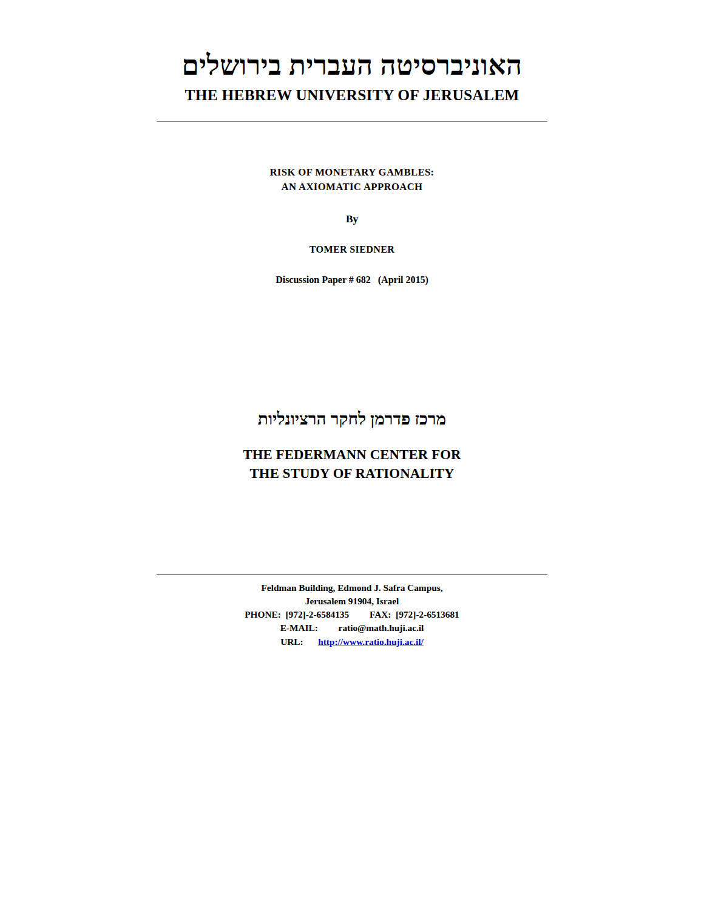האוניברסיטה העברית בירושלים
THE HEBREW UNIVERSITY OF JERUSALEM
RISK OF MONETARY GAMBLES:
AN AXIOMATIC APPROACH
By
TOMER SIEDNER
Discussion Paper # 682 (April 2015)
מרכז פדרמן לחקר הרציונליות
THE FEDERMANN CENTER FOR
THE STUDY OF RATIONALITY
Feldman Building, Edmond J. Safra Campus, Jerusalem 91904, Israel PHONE: [972]-2-6584135 FAX: [972]-2-6513681 E-MAIL: ratio@math.huji.ac.il URL: http://www.ratio.huji.ac.il/